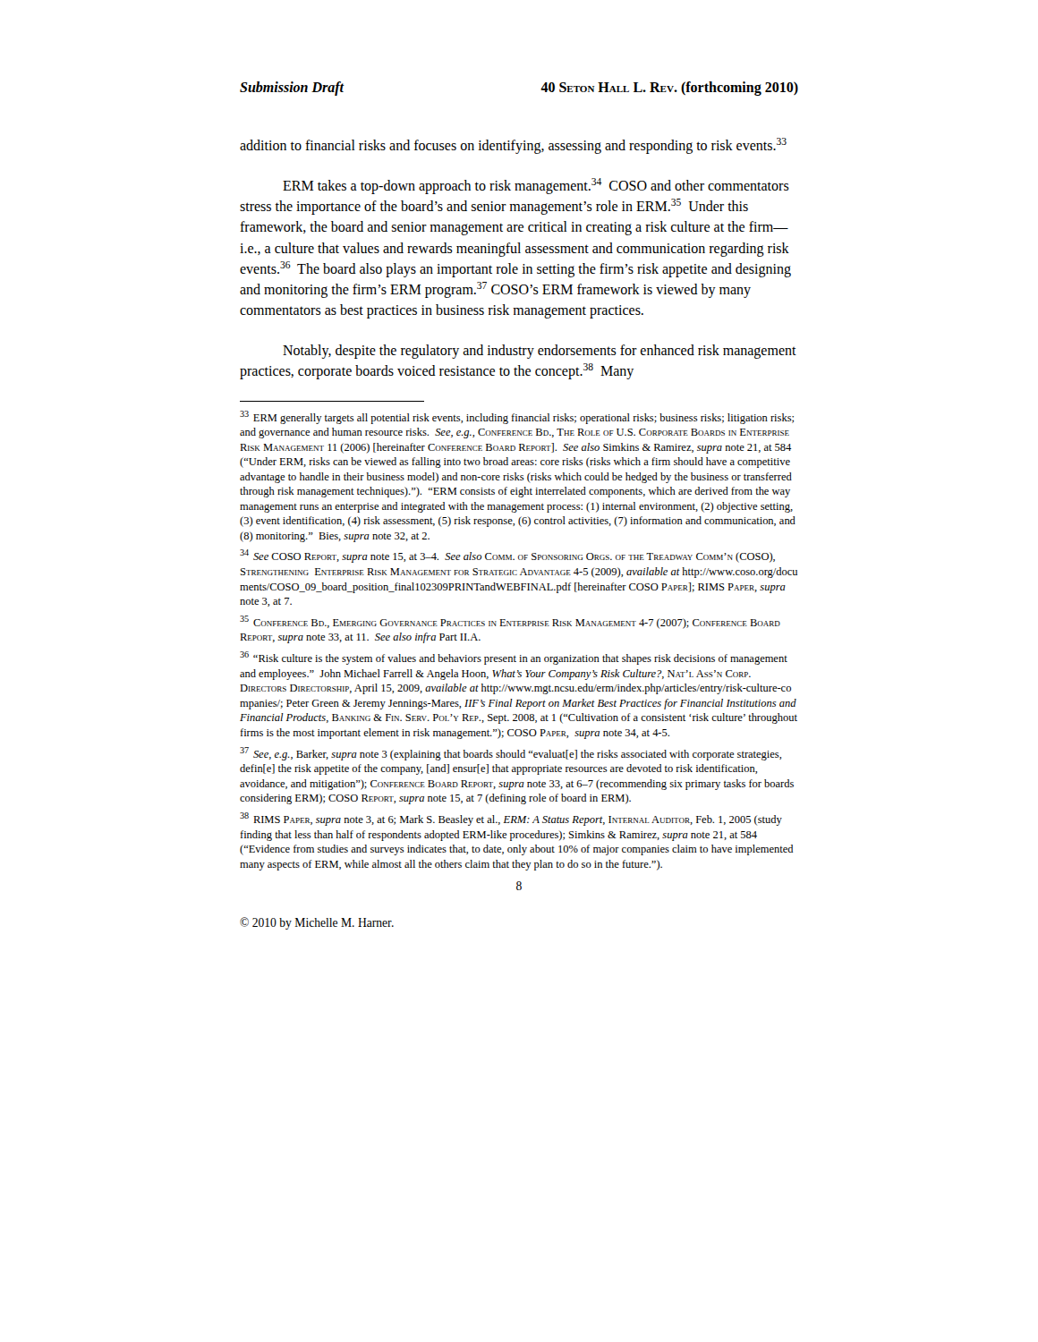Submission Draft 40 Seton Hall L. Rev. (forthcoming 2010)
addition to financial risks and focuses on identifying, assessing and responding to risk events.33
ERM takes a top-down approach to risk management.34 COSO and other commentators stress the importance of the board’s and senior management’s role in ERM.35 Under this framework, the board and senior management are critical in creating a risk culture at the firm—i.e., a culture that values and rewards meaningful assessment and communication regarding risk events.36 The board also plays an important role in setting the firm’s risk appetite and designing and monitoring the firm’s ERM program.37 COSO’s ERM framework is viewed by many commentators as best practices in business risk management practices.
Notably, despite the regulatory and industry endorsements for enhanced risk management practices, corporate boards voiced resistance to the concept.38 Many
33 ERM generally targets all potential risk events, including financial risks; operational risks; business risks; litigation risks; and governance and human resource risks. See, e.g., Conference Bd., The Role of U.S. Corporate Boards in Enterprise Risk Management 11 (2006) [hereinafter Conference Board Report]. See also Simkins & Ramirez, supra note 21, at 584 (“Under ERM, risks can be viewed as falling into two broad areas: core risks (risks which a firm should have a competitive advantage to handle in their business model) and non-core risks (risks which could be hedged by the business or transferred through risk management techniques).”). “ERM consists of eight interrelated components, which are derived from the way management runs an enterprise and integrated with the management process: (1) internal environment, (2) objective setting, (3) event identification, (4) risk assessment, (5) risk response, (6) control activities, (7) information and communication, and (8) monitoring.” Bies, supra note 32, at 2.
34 See COSO Report, supra note 15, at 3–4. See also Comm. of Sponsoring Orgs. of the Treadway Comm’n (COSO), Strengthening Enterprise Risk Management for Strategic Advantage 4-5 (2009), available at http://www.coso.org/documents/COSO_09_board_position_final102309PRINTandWEBFINAL.pdf [hereinafter COSO Paper]; RIMS Paper, supra note 3, at 7.
35 Conference Bd., Emerging Governance Practices in Enterprise Risk Management 4-7 (2007); Conference Board Report, supra note 33, at 11. See also infra Part II.A.
36 “Risk culture is the system of values and behaviors present in an organization that shapes risk decisions of management and employees.” John Michael Farrell & Angela Hoon, What’s Your Company’s Risk Culture?, Nat’l Ass’n Corp. Directors Directorship, April 15, 2009, available at http://www.mgt.ncsu.edu/erm/index.php/articles/entry/risk-culture-companies/; Peter Green & Jeremy Jennings-Mares, IIF’s Final Report on Market Best Practices for Financial Institutions and Financial Products, Banking & Fin. Serv. Pol’y Rep., Sept. 2008, at 1 (“Cultivation of a consistent ‘risk culture’ throughout firms is the most important element in risk management.”); COSO Paper, supra note 34, at 4-5.
37 See, e.g., Barker, supra note 3 (explaining that boards should “evaluat[e] the risks associated with corporate strategies, defin[e] the risk appetite of the company, [and] ensur[e] that appropriate resources are devoted to risk identification, avoidance, and mitigation”); Conference Board Report, supra note 33, at 6–7 (recommending six primary tasks for boards considering ERM); COSO Report, supra note 15, at 7 (defining role of board in ERM).
38 RIMS Paper, supra note 3, at 6; Mark S. Beasley et al., ERM: A Status Report, Internal Auditor, Feb. 1, 2005 (study finding that less than half of respondents adopted ERM-like procedures); Simkins & Ramirez, supra note 21, at 584 (“Evidence from studies and surveys indicates that, to date, only about 10% of major companies claim to have implemented many aspects of ERM, while almost all the others claim that they plan to do so in the future.”).
8
© 2010 by Michelle M. Harner.